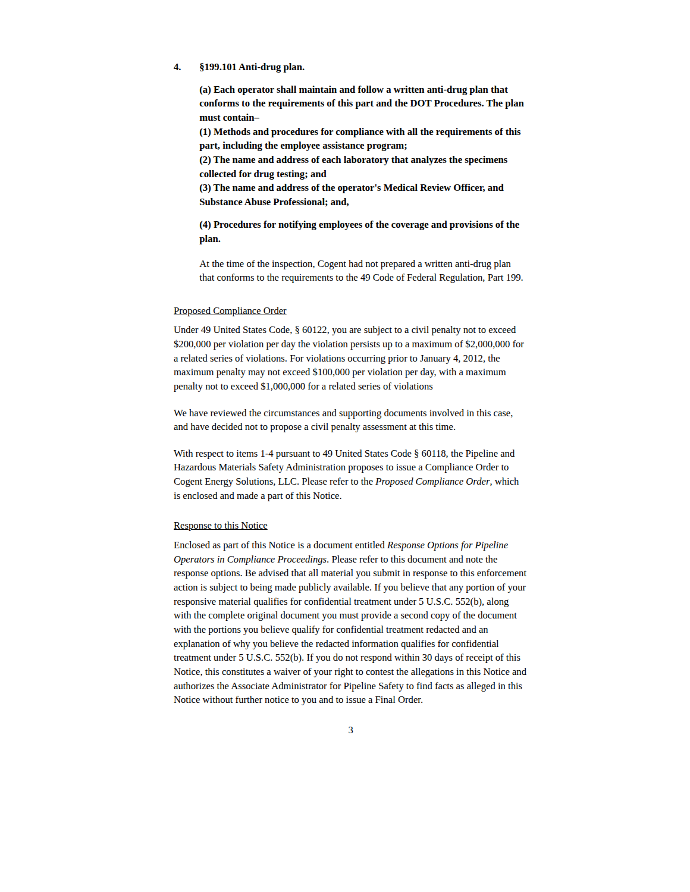4. §199.101 Anti-drug plan.
(a) Each operator shall maintain and follow a written anti-drug plan that conforms to the requirements of this part and the DOT Procedures. The plan must contain–
(1) Methods and procedures for compliance with all the requirements of this part, including the employee assistance program;
(2) The name and address of each laboratory that analyzes the specimens collected for drug testing; and
(3) The name and address of the operator's Medical Review Officer, and Substance Abuse Professional; and,
(4) Procedures for notifying employees of the coverage and provisions of the plan.
At the time of the inspection, Cogent had not prepared a written anti-drug plan that conforms to the requirements to the 49 Code of Federal Regulation, Part 199.
Proposed Compliance Order
Under 49 United States Code, § 60122, you are subject to a civil penalty not to exceed $200,000 per violation per day the violation persists up to a maximum of $2,000,000 for a related series of violations. For violations occurring prior to January 4, 2012, the maximum penalty may not exceed $100,000 per violation per day, with a maximum penalty not to exceed $1,000,000 for a related series of violations
We have reviewed the circumstances and supporting documents involved in this case, and have decided not to propose a civil penalty assessment at this time.
With respect to items 1-4 pursuant to 49 United States Code § 60118, the Pipeline and Hazardous Materials Safety Administration proposes to issue a Compliance Order to Cogent Energy Solutions, LLC. Please refer to the Proposed Compliance Order, which is enclosed and made a part of this Notice.
Response to this Notice
Enclosed as part of this Notice is a document entitled Response Options for Pipeline Operators in Compliance Proceedings. Please refer to this document and note the response options. Be advised that all material you submit in response to this enforcement action is subject to being made publicly available. If you believe that any portion of your responsive material qualifies for confidential treatment under 5 U.S.C. 552(b), along with the complete original document you must provide a second copy of the document with the portions you believe qualify for confidential treatment redacted and an explanation of why you believe the redacted information qualifies for confidential treatment under 5 U.S.C. 552(b). If you do not respond within 30 days of receipt of this Notice, this constitutes a waiver of your right to contest the allegations in this Notice and authorizes the Associate Administrator for Pipeline Safety to find facts as alleged in this Notice without further notice to you and to issue a Final Order.
3